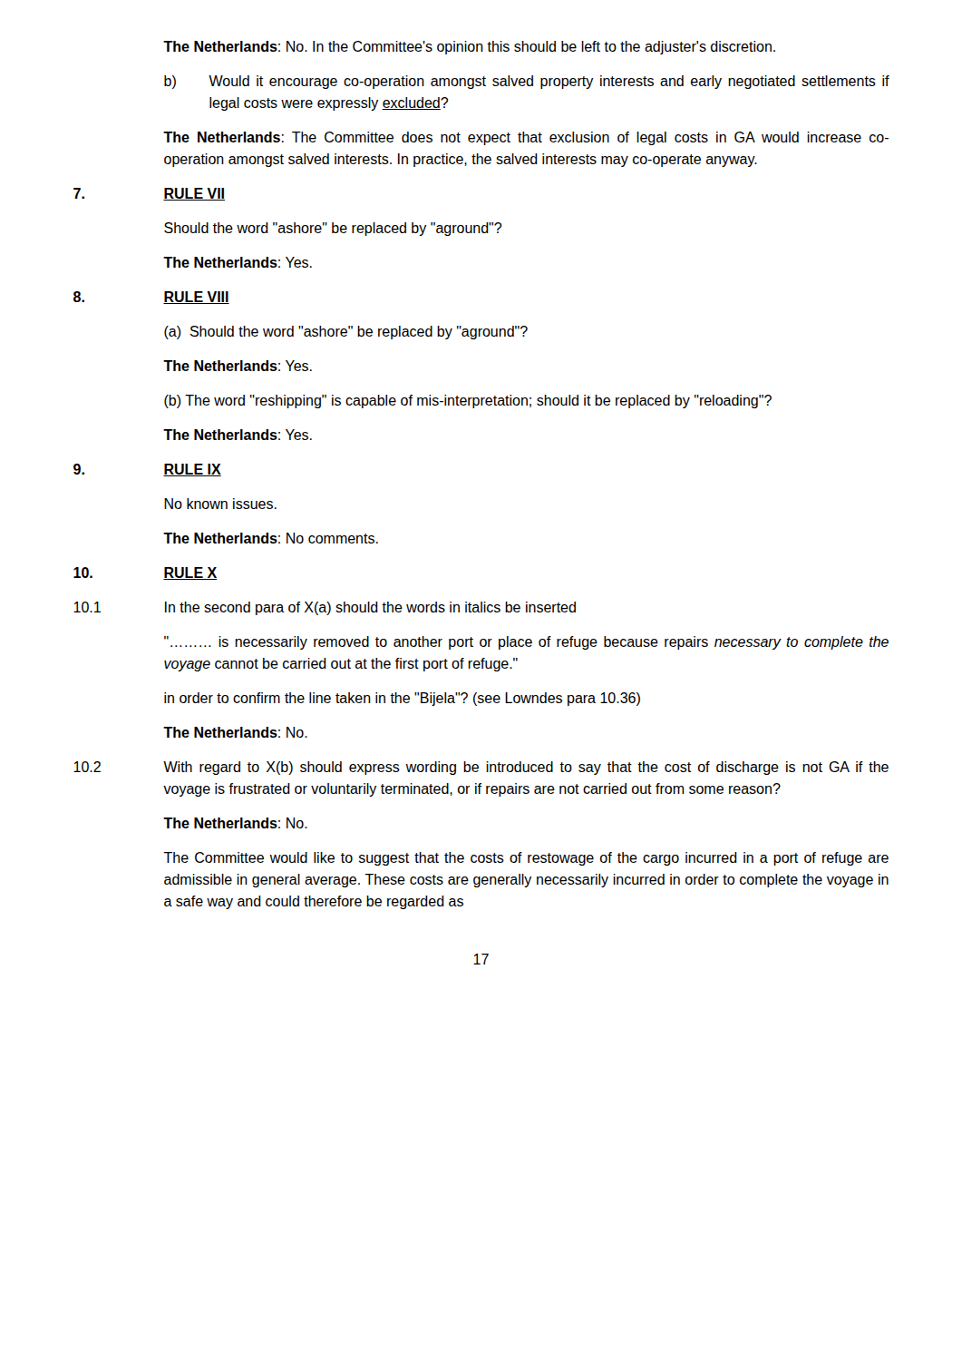The Netherlands: No. In the Committee's opinion this should be left to the adjuster's discretion.
b) Would it encourage co-operation amongst salved property interests and early negotiated settlements if legal costs were expressly excluded?
The Netherlands: The Committee does not expect that exclusion of legal costs in GA would increase co-operation amongst salved interests. In practice, the salved interests may co-operate anyway.
7. RULE VII
Should the word "ashore" be replaced by "aground"?
The Netherlands: Yes.
8. RULE VIII
(a) Should the word "ashore" be replaced by "aground"?
The Netherlands: Yes.
(b) The word "reshipping" is capable of mis-interpretation; should it be replaced by "reloading"?
The Netherlands: Yes.
9. RULE IX
No known issues.
The Netherlands: No comments.
10. RULE X
10.1 In the second para of X(a) should the words in italics be inserted
"……… is necessarily removed to another port or place of refuge because repairs necessary to complete the voyage cannot be carried out at the first port of refuge."
in order to confirm the line taken in the "Bijela"? (see Lowndes para 10.36)
The Netherlands: No.
10.2 With regard to X(b) should express wording be introduced to say that the cost of discharge is not GA if the voyage is frustrated or voluntarily terminated, or if repairs are not carried out from some reason?
The Netherlands: No.
The Committee would like to suggest that the costs of restowage of the cargo incurred in a port of refuge are admissible in general average. These costs are generally necessarily incurred in order to complete the voyage in a safe way and could therefore be regarded as
17